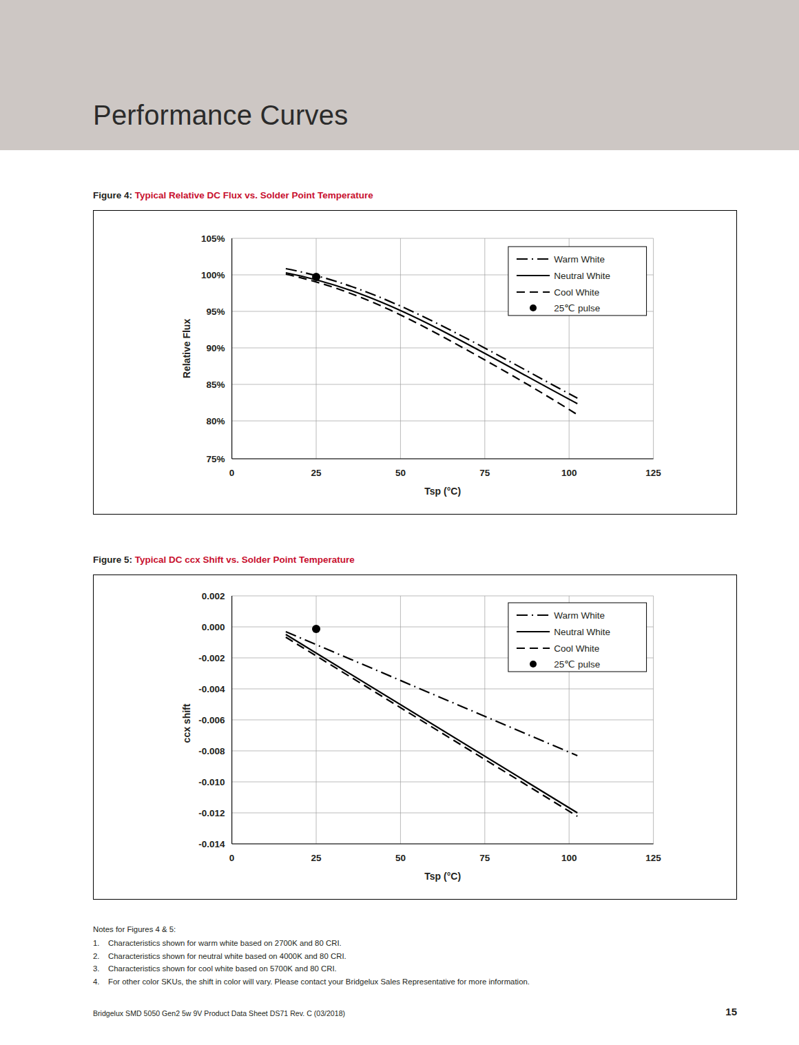Performance Curves
Figure 4: Typical Relative DC Flux vs. Solder Point Temperature
105% 100% 95% 90% 85% 80% 75% 0 25 50 75 100 125 Tsp (°C) Relative Flux Warm White Neutral White Cool White 25℃ pulse
Figure 5: Typical DC ccx Shift vs. Solder Point Temperature
0.002 0.000 -0.002 -0.004 -0.006 -0.008 -0.010 -0.012 -0.014 0 25 50 75 100 125 Tsp (°C) ccx shift Warm White Neutral White Cool White 25℃ pulse
Notes for Figures 4 & 5:
1. Characteristics shown for warm white based on 2700K and 80 CRI.
2. Characteristics shown for neutral white based on 4000K and 80 CRI.
3. Characteristics shown for cool white based on 5700K and 80 CRI.
4. For other color SKUs, the shift in color will vary. Please contact your Bridgelux Sales Representative for more information.
Bridgelux SMD 5050 Gen2 5w 9V Product Data Sheet DS71 Rev. C (03/2018)
15